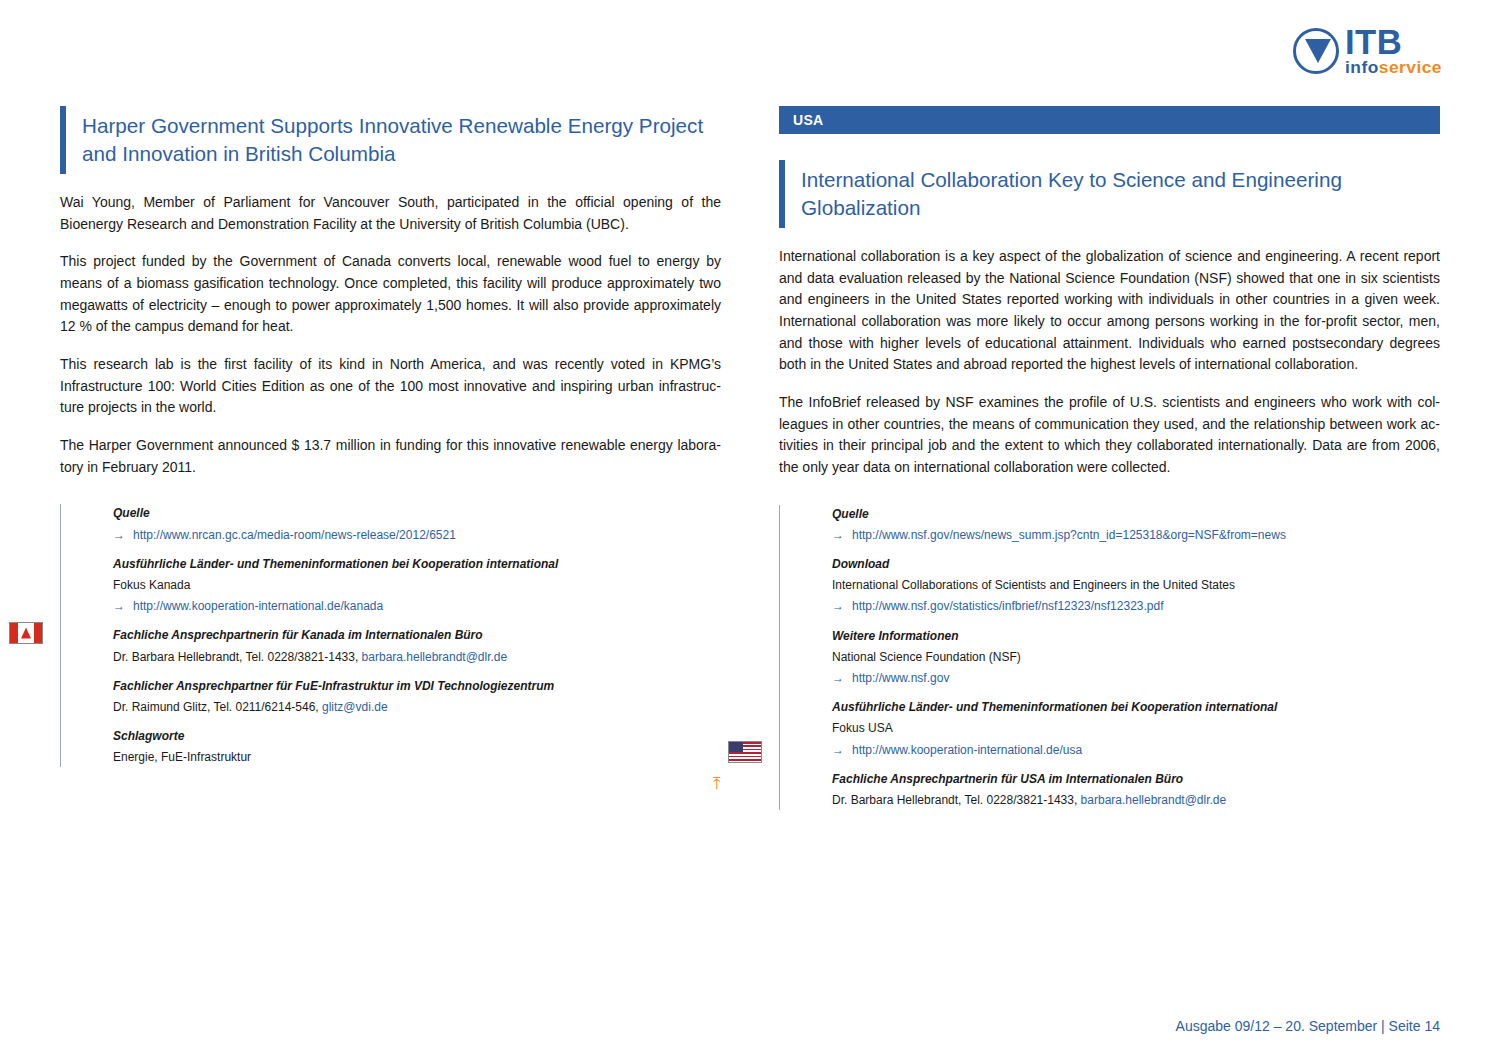ITB info service
Harper Government Supports Innovative Renewable Energy Project and Innovation in British Columbia
Wai Young, Member of Parliament for Vancouver South, participated in the official opening of the Bioenergy Research and Demonstration Facility at the University of British Columbia (UBC).
This project funded by the Government of Canada converts local, renewable wood fuel to energy by means of a biomass gasification technology. Once completed, this facility will produce approximately two megawatts of electricity – enough to power approximately 1,500 homes. It will also provide approximately 12 % of the campus demand for heat.
This research lab is the first facility of its kind in North America, and was recently voted in KPMG’s Infrastructure 100: World Cities Edition as one of the 100 most innovative and inspiring urban infrastructure projects in the world.
The Harper Government announced $ 13.7 million in funding for this innovative renewable energy laboratory in February 2011.
Quelle
→http://www.nrcan.gc.ca/media-room/news-release/2012/6521
Ausführliche Länder- und Themeninformationen bei Kooperation international
Fokus Kanada
→http://www.kooperation-international.de/kanada
Fachliche Ansprechpartnerin für Kanada im Internationalen Büro
Dr. Barbara Hellebrandt, Tel. 0228/3821-1433, barbara.hellebrandt@dlr.de
Fachlicher Ansprechpartner für FuE-Infrastruktur im VDI Technologiezentrum
Dr. Raimund Glitz, Tel. 0211/6214-546, glitz@vdi.de
Schlagworte
Energie, FuE-Infrastruktur
⤒
USA
International Collaboration Key to Science and Engineering Globalization
International collaboration is a key aspect of the globalization of science and engineering. A recent report and data evaluation released by the National Science Foundation (NSF) showed that one in six scientists and engineers in the United States reported working with individuals in other countries in a given week. International collaboration was more likely to occur among persons working in the for-profit sector, men, and those with higher levels of educational attainment. Individuals who earned postsecondary degrees both in the United States and abroad reported the highest levels of international collaboration.
The InfoBrief released by NSF examines the profile of U.S. scientists and engineers who work with colleagues in other countries, the means of communication they used, and the relationship between work activities in their principal job and the extent to which they collaborated internationally. Data are from 2006, the only year data on international collaboration were collected.
Quelle
→http://www.nsf.gov/news/news_summ.jsp?cntn_id=125318&org=NSF&from=news
Download
International Collaborations of Scientists and Engineers in the United States
→http://www.nsf.gov/statistics/infbrief/nsf12323/nsf12323.pdf
Weitere Informationen
National Science Foundation (NSF)
→http://www.nsf.gov
Ausführliche Länder- und Themeninformationen bei Kooperation international
Fokus USA
→http://www.kooperation-international.de/usa
Fachliche Ansprechpartnerin für USA im Internationalen Büro
Dr. Barbara Hellebrandt, Tel. 0228/3821-1433, barbara.hellebrandt@dlr.de
Ausgabe 09/12 – 20. September | Seite 14